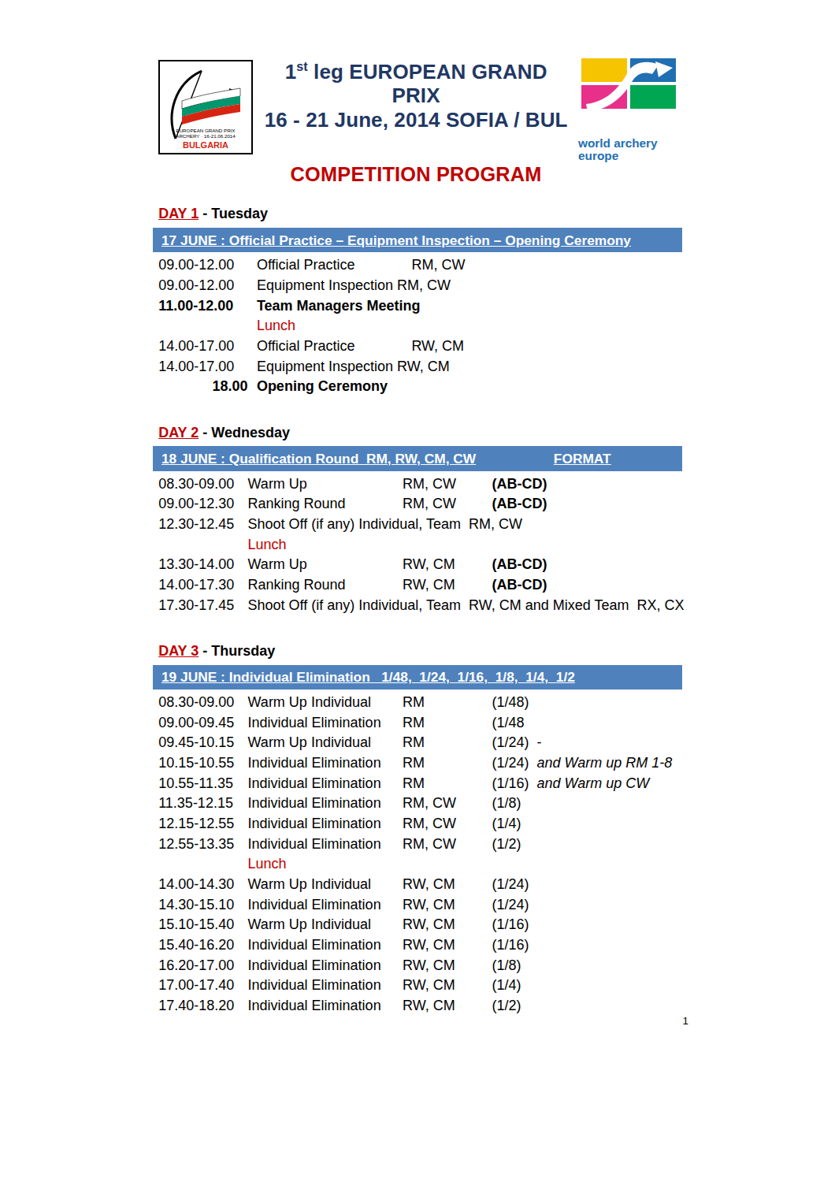EUROPEAN GRAND PRIX ARCHERY · 16-21.06.2014 BULGARIA
1st leg EUROPEAN GRAND PRIX
16 - 21 June, 2014 SOFIA / BUL
COMPETITION PROGRAM
world archery
europe
DAY 1 - Tuesday
17 JUNE : Official Practice – Equipment Inspection – Opening Ceremony
| 09.00-12.00 | Official Practice | RM, CW | |
| 09.00-12.00 | Equipment Inspection RM, CW | |
| 11.00-12.00 | Team Managers Meeting |
| | Lunch |
| 14.00-17.00 | Official Practice | RW, CM | |
| 14.00-17.00 | Equipment Inspection RW, CM | |
| 18.00 | Opening Ceremony |
DAY 2 - Wednesday
18 JUNE : Qualification Round RM, RW, CM, CW FORMAT
| 08.30-09.00 | Warm Up | RM, CW | (AB-CD) |
| 09.00-12.30 | Ranking Round | RM, CW | (AB-CD) |
| 12.30-12.45 | Shoot Off (if any) Individual, Team RM, CW |
| | Lunch |
| 13.30-14.00 | Warm Up | RW, CM | (AB-CD) |
| 14.00-17.30 | Ranking Round | RW, CM | (AB-CD) |
| 17.30-17.45 | Shoot Off (if any) Individual, Team RW, CM and Mixed Team RX, CX |
DAY 3 - Thursday
19 JUNE : Individual Elimination 1/48, 1/24, 1/16, 1/8, 1/4, 1/2
| 08.30-09.00 | Warm Up Individual | RM | (1/48) |
| 09.00-09.45 | Individual Elimination | RM | (1/48 |
| 09.45-10.15 | Warm Up Individual | RM | (1/24) - |
| 10.15-10.55 | Individual Elimination | RM | (1/24) and Warm up RM 1-8 |
| 10.55-11.35 | Individual Elimination | RM | (1/16) and Warm up CW |
| 11.35-12.15 | Individual Elimination | RM, CW | (1/8) |
| 12.15-12.55 | Individual Elimination | RM, CW | (1/4) |
| 12.55-13.35 | Individual Elimination | RM, CW | (1/2) |
| | Lunch |
| 14.00-14.30 | Warm Up Individual | RW, CM | (1/24) |
| 14.30-15.10 | Individual Elimination | RW, CM | (1/24) |
| 15.10-15.40 | Warm Up Individual | RW, CM | (1/16) |
| 15.40-16.20 | Individual Elimination | RW, CM | (1/16) |
| 16.20-17.00 | Individual Elimination | RW, CM | (1/8) |
| 17.00-17.40 | Individual Elimination | RW, CM | (1/4) |
| 17.40-18.20 | Individual Elimination | RW, CM | (1/2) |
1